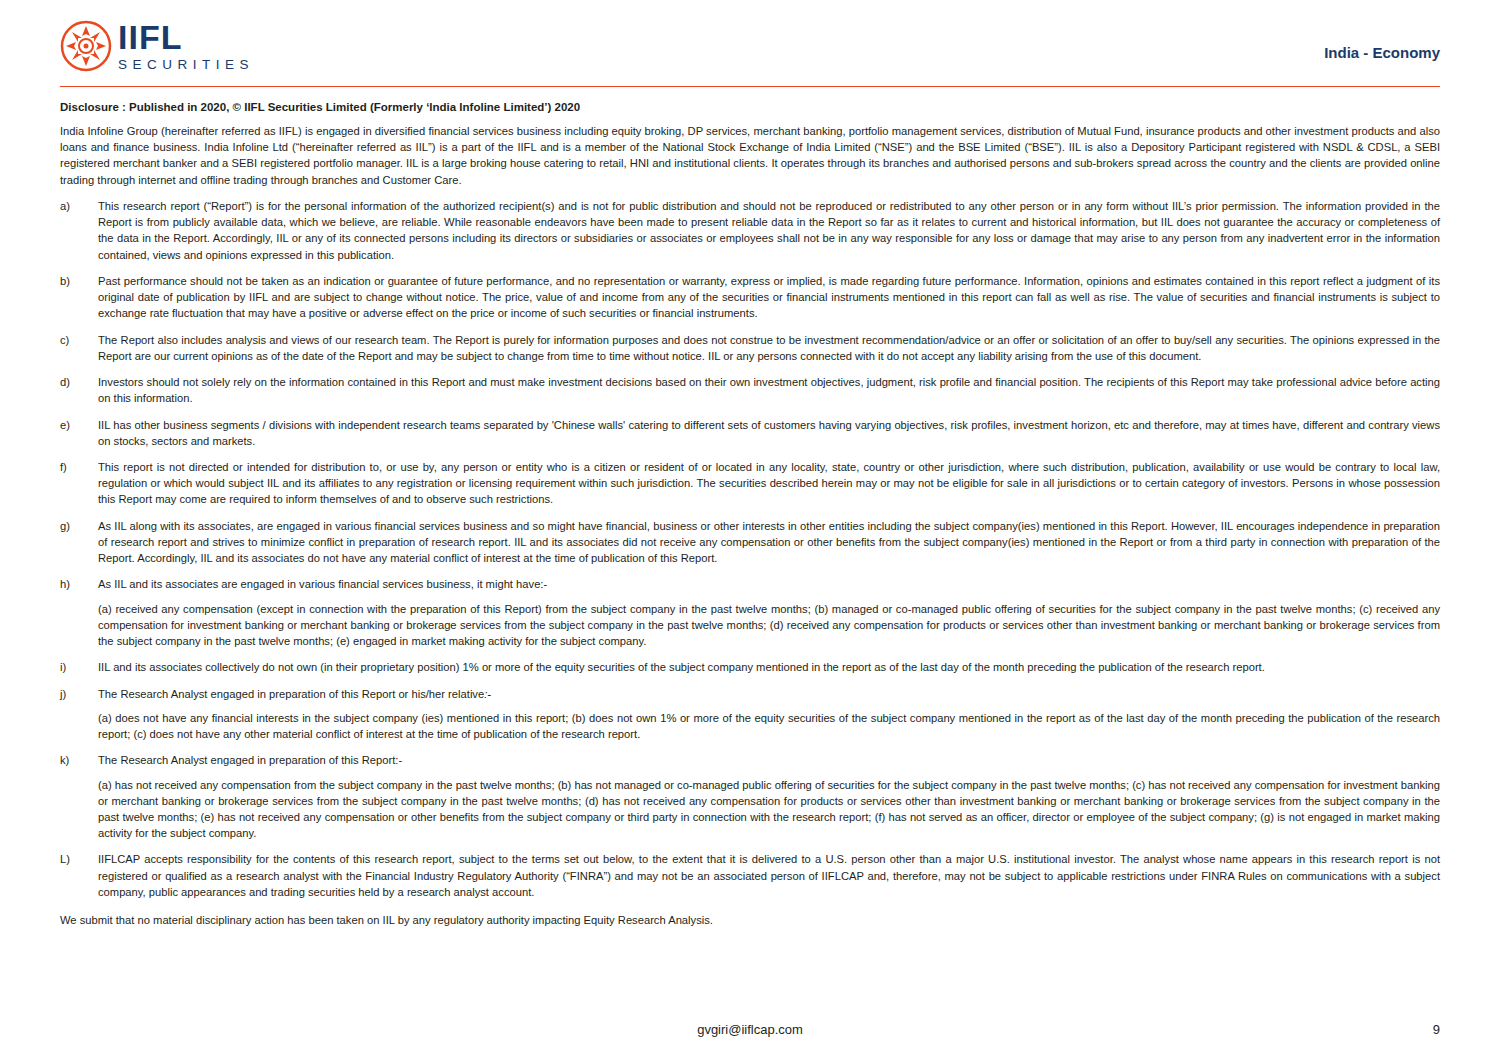IIFL
SECURITIES
India - Economy
Disclosure : Published in 2020, © IIFL Securities Limited (Formerly ‘India Infoline Limited’) 2020
India Infoline Group (hereinafter referred as IIFL) is engaged in diversified financial services business including equity broking, DP services, merchant banking, portfolio management services, distribution of Mutual Fund, insurance products and other investment products and also loans and finance business. India Infoline Ltd (“hereinafter referred as IIL”) is a part of the IIFL and is a member of the National Stock Exchange of India Limited (“NSE”) and the BSE Limited (“BSE”). IIL is also a Depository Participant registered with NSDL & CDSL, a SEBI registered merchant banker and a SEBI registered portfolio manager. IIL is a large broking house catering to retail, HNI and institutional clients. It operates through its branches and authorised persons and sub-brokers spread across the country and the clients are provided online trading through internet and offline trading through branches and Customer Care.
a) This research report (“Report”) is for the personal information of the authorized recipient(s) and is not for public distribution and should not be reproduced or redistributed to any other person or in any form without IIL’s prior permission. The information provided in the Report is from publicly available data, which we believe, are reliable. While reasonable endeavors have been made to present reliable data in the Report so far as it relates to current and historical information, but IIL does not guarantee the accuracy or completeness of the data in the Report. Accordingly, IIL or any of its connected persons including its directors or subsidiaries or associates or employees shall not be in any way responsible for any loss or damage that may arise to any person from any inadvertent error in the information contained, views and opinions expressed in this publication.
b) Past performance should not be taken as an indication or guarantee of future performance, and no representation or warranty, express or implied, is made regarding future performance. Information, opinions and estimates contained in this report reflect a judgment of its original date of publication by IIFL and are subject to change without notice. The price, value of and income from any of the securities or financial instruments mentioned in this report can fall as well as rise. The value of securities and financial instruments is subject to exchange rate fluctuation that may have a positive or adverse effect on the price or income of such securities or financial instruments.
c) The Report also includes analysis and views of our research team. The Report is purely for information purposes and does not construe to be investment recommendation/advice or an offer or solicitation of an offer to buy/sell any securities. The opinions expressed in the Report are our current opinions as of the date of the Report and may be subject to change from time to time without notice. IIL or any persons connected with it do not accept any liability arising from the use of this document.
d) Investors should not solely rely on the information contained in this Report and must make investment decisions based on their own investment objectives, judgment, risk profile and financial position. The recipients of this Report may take professional advice before acting on this information.
e) IIL has other business segments / divisions with independent research teams separated by 'Chinese walls' catering to different sets of customers having varying objectives, risk profiles, investment horizon, etc and therefore, may at times have, different and contrary views on stocks, sectors and markets.
f) This report is not directed or intended for distribution to, or use by, any person or entity who is a citizen or resident of or located in any locality, state, country or other jurisdiction, where such distribution, publication, availability or use would be contrary to local law, regulation or which would subject IIL and its affiliates to any registration or licensing requirement within such jurisdiction. The securities described herein may or may not be eligible for sale in all jurisdictions or to certain category of investors. Persons in whose possession this Report may come are required to inform themselves of and to observe such restrictions.
g) As IIL along with its associates, are engaged in various financial services business and so might have financial, business or other interests in other entities including the subject company(ies) mentioned in this Report. However, IIL encourages independence in preparation of research report and strives to minimize conflict in preparation of research report. IIL and its associates did not receive any compensation or other benefits from the subject company(ies) mentioned in the Report or from a third party in connection with preparation of the Report. Accordingly, IIL and its associates do not have any material conflict of interest at the time of publication of this Report.
h)
As IIL and its associates are engaged in various financial services business, it might have:-
(a) received any compensation (except in connection with the preparation of this Report) from the subject company in the past twelve months; (b) managed or co-managed public offering of securities for the subject company in the past twelve months; (c) received any compensation for investment banking or merchant banking or brokerage services from the subject company in the past twelve months; (d) received any compensation for products or services other than investment banking or merchant banking or brokerage services from the subject company in the past twelve months; (e) engaged in market making activity for the subject company.
i) IIL and its associates collectively do not own (in their proprietary position) 1% or more of the equity securities of the subject company mentioned in the report as of the last day of the month preceding the publication of the research report.
j)
The Research Analyst engaged in preparation of this Report or his/her relative:-
(a) does not have any financial interests in the subject company (ies) mentioned in this report; (b) does not own 1% or more of the equity securities of the subject company mentioned in the report as of the last day of the month preceding the publication of the research report; (c) does not have any other material conflict of interest at the time of publication of the research report.
k)
The Research Analyst engaged in preparation of this Report:-
(a) has not received any compensation from the subject company in the past twelve months; (b) has not managed or co-managed public offering of securities for the subject company in the past twelve months; (c) has not received any compensation for investment banking or merchant banking or brokerage services from the subject company in the past twelve months; (d) has not received any compensation for products or services other than investment banking or merchant banking or brokerage services from the subject company in the past twelve months; (e) has not received any compensation or other benefits from the subject company or third party in connection with the research report; (f) has not served as an officer, director or employee of the subject company; (g) is not engaged in market making activity for the subject company.
L) IIFLCAP accepts responsibility for the contents of this research report, subject to the terms set out below, to the extent that it is delivered to a U.S. person other than a major U.S. institutional investor. The analyst whose name appears in this research report is not registered or qualified as a research analyst with the Financial Industry Regulatory Authority (“FINRA”) and may not be an associated person of IIFLCAP and, therefore, may not be subject to applicable restrictions under FINRA Rules on communications with a subject company, public appearances and trading securities held by a research analyst account.
We submit that no material disciplinary action has been taken on IIL by any regulatory authority impacting Equity Research Analysis.
gvgiri@iiflcap.com
9